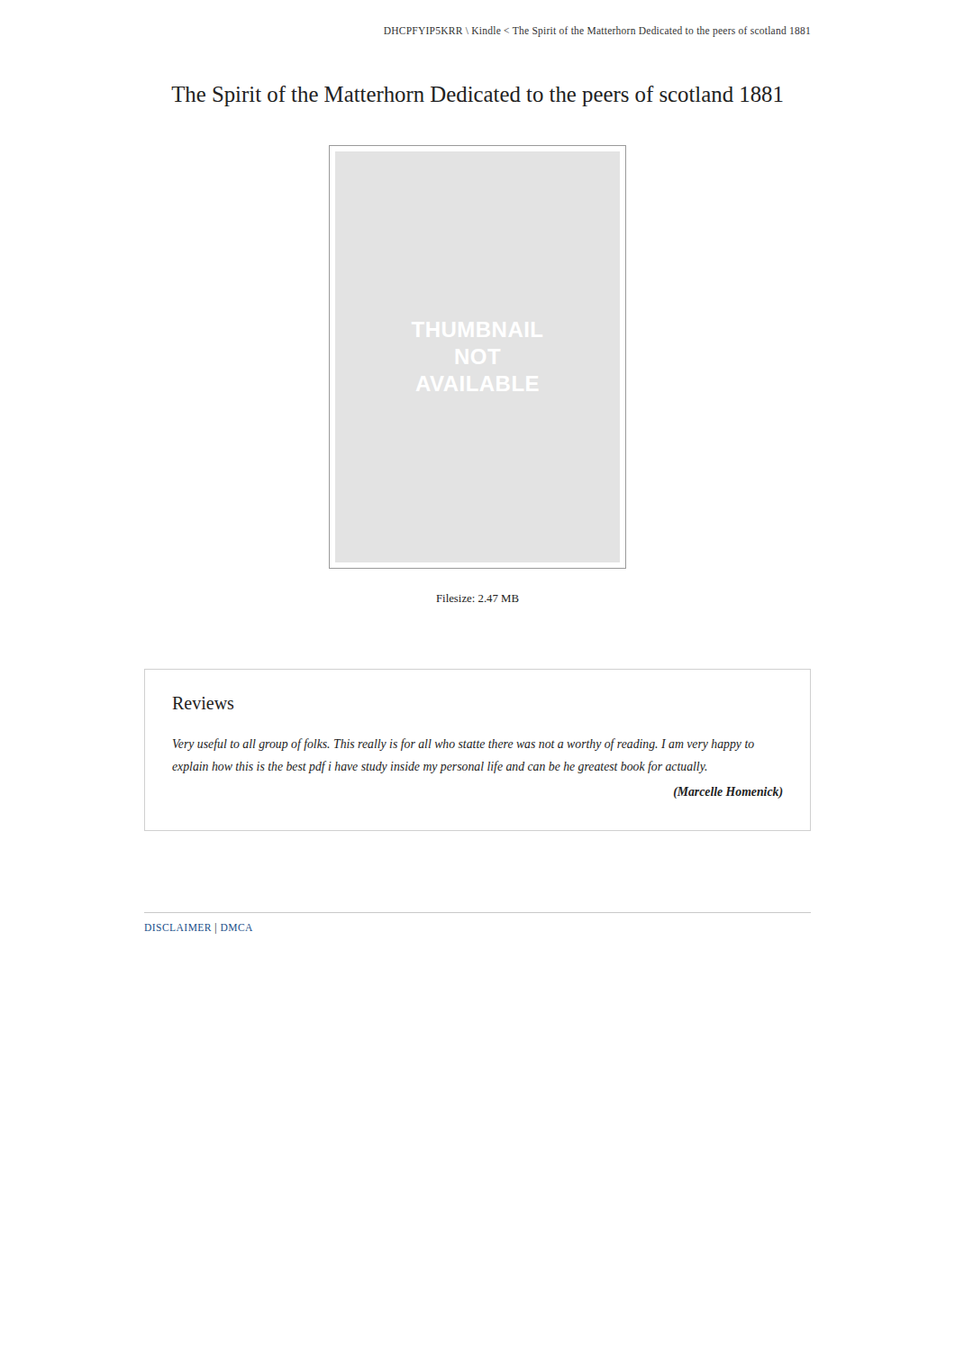DHCPFYIP5KRR \ Kindle < The Spirit of the Matterhorn Dedicated to the peers of scotland 1881
The Spirit of the Matterhorn Dedicated to the peers of scotland 1881
THUMBNAIL
NOT
AVAILABLE
Filesize: 2.47 MB
Reviews
Very useful to all group of folks. This really is for all who statte there was not a worthy of reading. I am very happy to explain how this is the best pdf i have study inside my personal life and can be he greatest book for actually. (Marcelle Homenick)
DISCLAIMER | DMCA